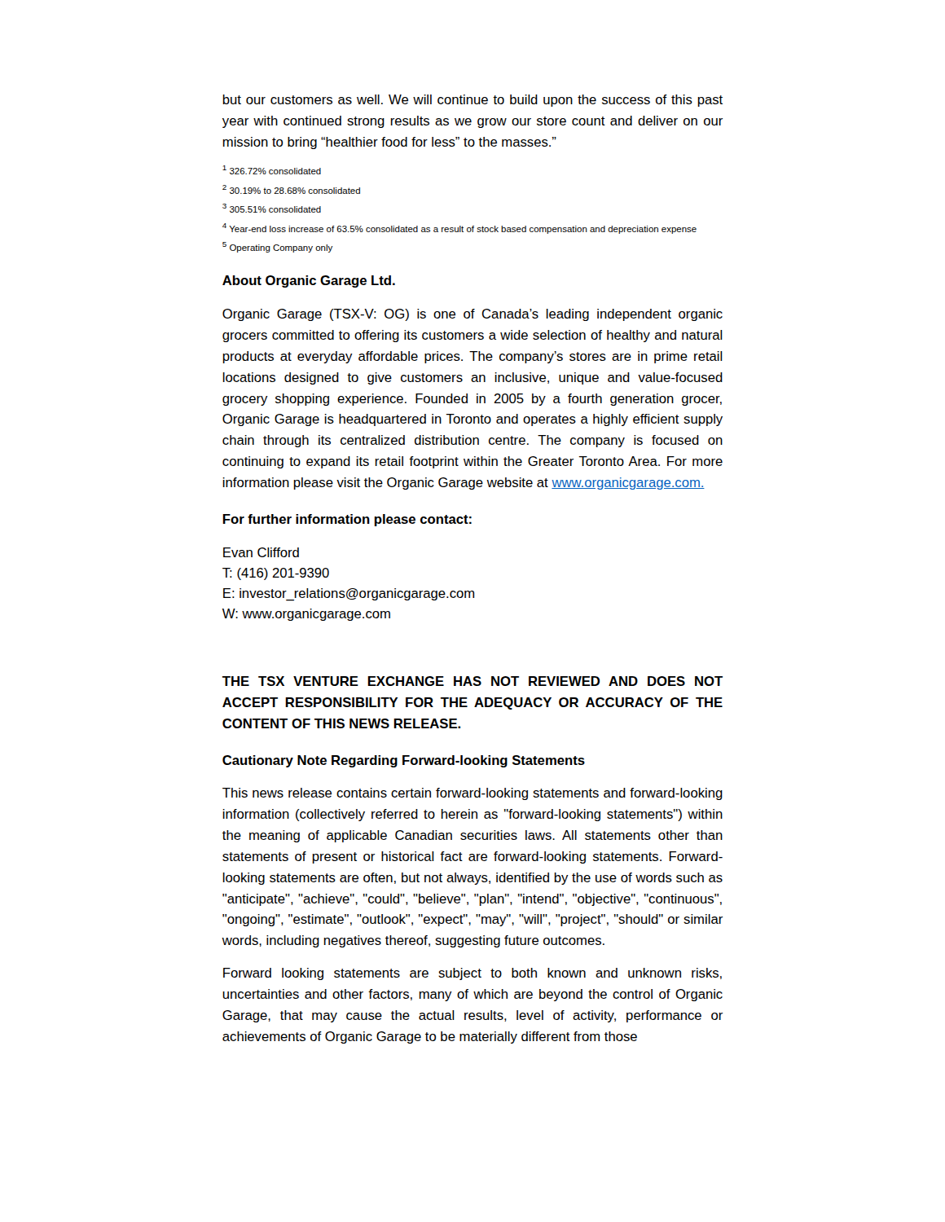but our customers as well. We will continue to build upon the success of this past year with continued strong results as we grow our store count and deliver on our mission to bring “healthier food for less” to the masses.”
1 326.72% consolidated
2 30.19% to 28.68% consolidated
3 305.51% consolidated
4 Year-end loss increase of 63.5% consolidated as a result of stock based compensation and depreciation expense
5 Operating Company only
About Organic Garage Ltd.
Organic Garage (TSX-V: OG) is one of Canada’s leading independent organic grocers committed to offering its customers a wide selection of healthy and natural products at everyday affordable prices. The company’s stores are in prime retail locations designed to give customers an inclusive, unique and value-focused grocery shopping experience. Founded in 2005 by a fourth generation grocer, Organic Garage is headquartered in Toronto and operates a highly efficient supply chain through its centralized distribution centre. The company is focused on continuing to expand its retail footprint within the Greater Toronto Area. For more information please visit the Organic Garage website at www.organicgarage.com.
For further information please contact:
Evan Clifford
T: (416) 201-9390
E: investor_relations@organicgarage.com
W: www.organicgarage.com
THE TSX VENTURE EXCHANGE HAS NOT REVIEWED AND DOES NOT ACCEPT RESPONSIBILITY FOR THE ADEQUACY OR ACCURACY OF THE CONTENT OF THIS NEWS RELEASE.
Cautionary Note Regarding Forward-looking Statements
This news release contains certain forward-looking statements and forward-looking information (collectively referred to herein as "forward-looking statements") within the meaning of applicable Canadian securities laws. All statements other than statements of present or historical fact are forward-looking statements. Forward-looking statements are often, but not always, identified by the use of words such as "anticipate", "achieve", "could", "believe", "plan", "intend", "objective", "continuous", "ongoing", "estimate", "outlook", "expect", "may", "will", "project", "should" or similar words, including negatives thereof, suggesting future outcomes.
Forward looking statements are subject to both known and unknown risks, uncertainties and other factors, many of which are beyond the control of Organic Garage, that may cause the actual results, level of activity, performance or achievements of Organic Garage to be materially different from those